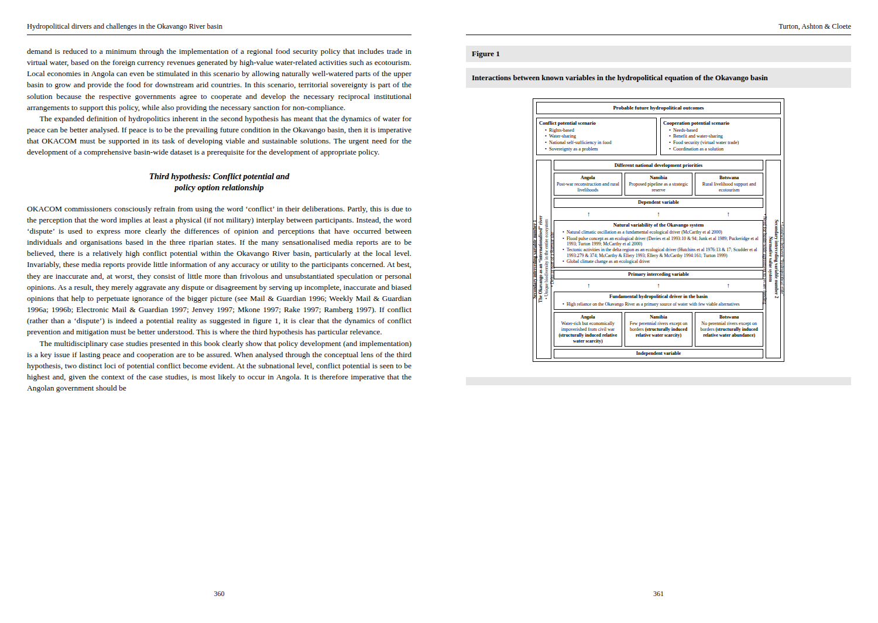Hydropolitical dirvers and challenges in the Okavango River basin
demand is reduced to a minimum through the implementation of a regional food security policy that includes trade in virtual water, based on the foreign currency revenues generated by high-value water-related activities such as ecotourism. Local economies in Angola can even be stimulated in this scenario by allowing naturally well-watered parts of the upper basin to grow and provide the food for downstream arid countries. In this scenario, territorial sovereignty is part of the solution because the respective governments agree to cooperate and develop the necessary reciprocal institutional arrangements to support this policy, while also providing the necessary sanction for non-compliance.
The expanded definition of hydropolitics inherent in the second hypothesis has meant that the dynamics of water for peace can be better analysed. If peace is to be the prevailing future condition in the Okavango basin, then it is imperative that OKACOM must be supported in its task of developing viable and sustainable solutions. The urgent need for the development of a comprehensive basin-wide dataset is a prerequisite for the development of appropriate policy.
Third hypothesis: Conflict potential and
policy option relationship
OKACOM commissioners consciously refrain from using the word ‘conflict’ in their deliberations. Partly, this is due to the perception that the word implies at least a physical (if not military) interplay between participants. Instead, the word ‘dispute’ is used to express more clearly the differences of opinion and perceptions that have occurred between individuals and organisations based in the three riparian states. If the many sensationalised media reports are to be believed, there is a relatively high conflict potential within the Okavango River basin, particularly at the local level. Invariably, these media reports provide little information of any accuracy or utility to the participants concerned. At best, they are inaccurate and, at worst, they consist of little more than frivolous and unsubstantiated speculation or personal opinions. As a result, they merely aggravate any dispute or disagreement by serving up incomplete, inaccurate and biased opinions that help to perpetuate ignorance of the bigger picture (see Mail & Guardian 1996; Weekly Mail & Guardian 1996a; 1996b; Electronic Mail & Guardian 1997; Jenvey 1997; Mkone 1997; Rake 1997; Ramberg 1997). If conflict (rather than a ‘dispute’) is indeed a potential reality as suggested in figure 1, it is clear that the dynamics of conflict prevention and mitigation must be better understood. This is where the third hypothesis has particular relevance.
The multidisciplinary case studies presented in this book clearly show that policy development (and implementation) is a key issue if lasting peace and cooperation are to be assured. When analysed through the conceptual lens of the third hypothesis, two distinct loci of potential conflict become evident. At the subnational level, conflict potential is seen to be highest and, given the context of the case studies, is most likely to occur in Angola. It is therefore imperative that the Angolan government should be
360
Turton, Ashton & Cloete
Figure 1
Interactions between known variables in the hydropolitical equation of the Okavango basin
Probable future hydropolitical outcomes
Conflict potential scenario
Rights-based
Water-sharing
National self-sufficiency in food
Sovereignty as a problem
Cooperation potential scenario
Needs-based
Benefit and water-sharing
Food security (virtual water trade)
Coordination as a solution
Secondary interceding variable number 1
The Okavango as an “internationalised” river
• Unique biodiversity in the entire ecosystem
• Delta as part of a Ramsar site
Different national development priorities
Angola Post-war reconstruction and rural livelihoods
Namibia Proposed pipeline as a strategic reserve
Botswana Rural livelihood support and ecotourism
Dependent variable
↑↑↑
Natural variability of the Okavango system
Natural climatic oscillation as a fundamental ecological driver (McCarthy et al 2000)
Flood pulse concept as an ecological driver (Davies et al 1993:10 & 94; Junk et al 1989; Puckeridge et al 1993; Turton 1999; McCarthy et al 2000)
Tectonic activities in the delta region as an ecological driver (Hutchins et al 1976:13 & 17; Scudder et al 1993:279 & 374; McCarthy & Ellery 1993; Ellery & McCarthy 1994:161; Turton 1999)
Global climate change as an ecological driver
Primary interceding variable
↑↑↑
Fundamental hydropolitical driver in the basin
High reliance on the Okavango River as a primary source of water with few viable alternatives
Angola Water-rich but economically impoverished from civil war (structurally induced relative water scarcity)
Namibia Few perennial rivers except on borders (structurally induced relative water scarcity)
Botswana No perennial rivers except on borders (structurally induced relative water abundance)
Independent variable
• Goodwill between “hydropolitical elite”
Secondary interceding variable number 2
Normative value system
• Need for basin-wide agreement to secure funding
361